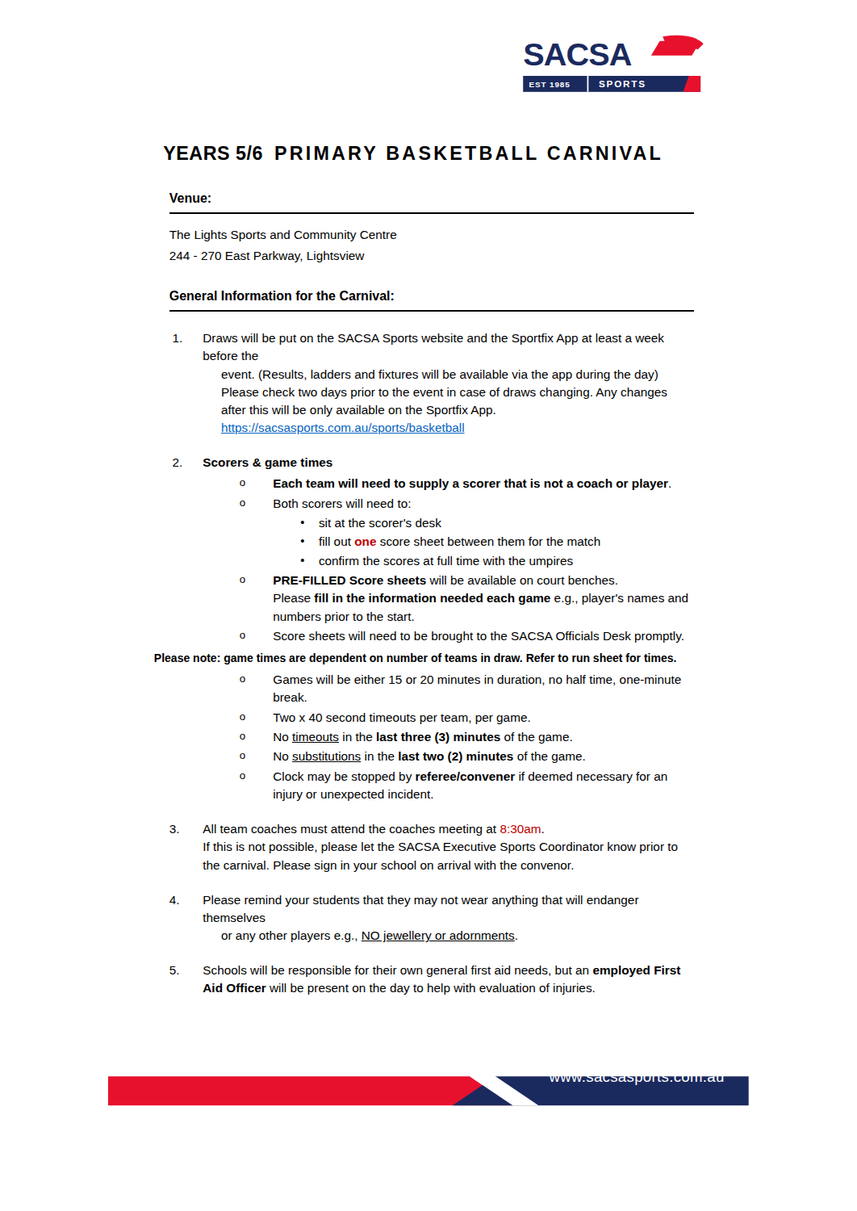SACSA EST 1985 SPORTS
YEARS 5/6 PRIMARY BASKETBALL CARNIVAL
Venue:
The Lights Sports and Community Centre
244 - 270 East Parkway, Lightsview
General Information for the Carnival:
Draws will be put on the SACSA Sports website and the Sportfix App at least a week before the
event. (Results, ladders and fixtures will be available via the app during the day)
Please check two days prior to the event in case of draws changing. Any changes after this will be only available on the Sportfix App. https://sacsasports.com.au/sports/basketball
Scorers & game times
Each team will need to supply a scorer that is not a coach or player.
Both scorers will need to:
sit at the scorer's desk
fill out one score sheet between them for the match
confirm the scores at full time with the umpires
PRE-FILLED Score sheets will be available on court benches.
Please fill in the information needed each game e.g., player's names and numbers prior to the start.
Score sheets will need to be brought to the SACSA Officials Desk promptly.
Please note: game times are dependent on number of teams in draw. Refer to run sheet for times.
Games will be either 15 or 20 minutes in duration, no half time, one-minute break.
Two x 40 second timeouts per team, per game.
No timeouts in the last three (3) minutes of the game.
No substitutions in the last two (2) minutes of the game.
Clock may be stopped by referee/convener if deemed necessary for an injury or unexpected incident.
All team coaches must attend the coaches meeting at 8:30am.
If this is not possible, please let the SACSA Executive Sports Coordinator know prior to the carnival. Please sign in your school on arrival with the convenor.
Please remind your students that they may not wear anything that will endanger themselves
or any other players e.g., NO jewellery or adornments.
Schools will be responsible for their own general first aid needs, but an employed First Aid Officer will be present on the day to help with evaluation of injuries.
www.sacsasports.com.au